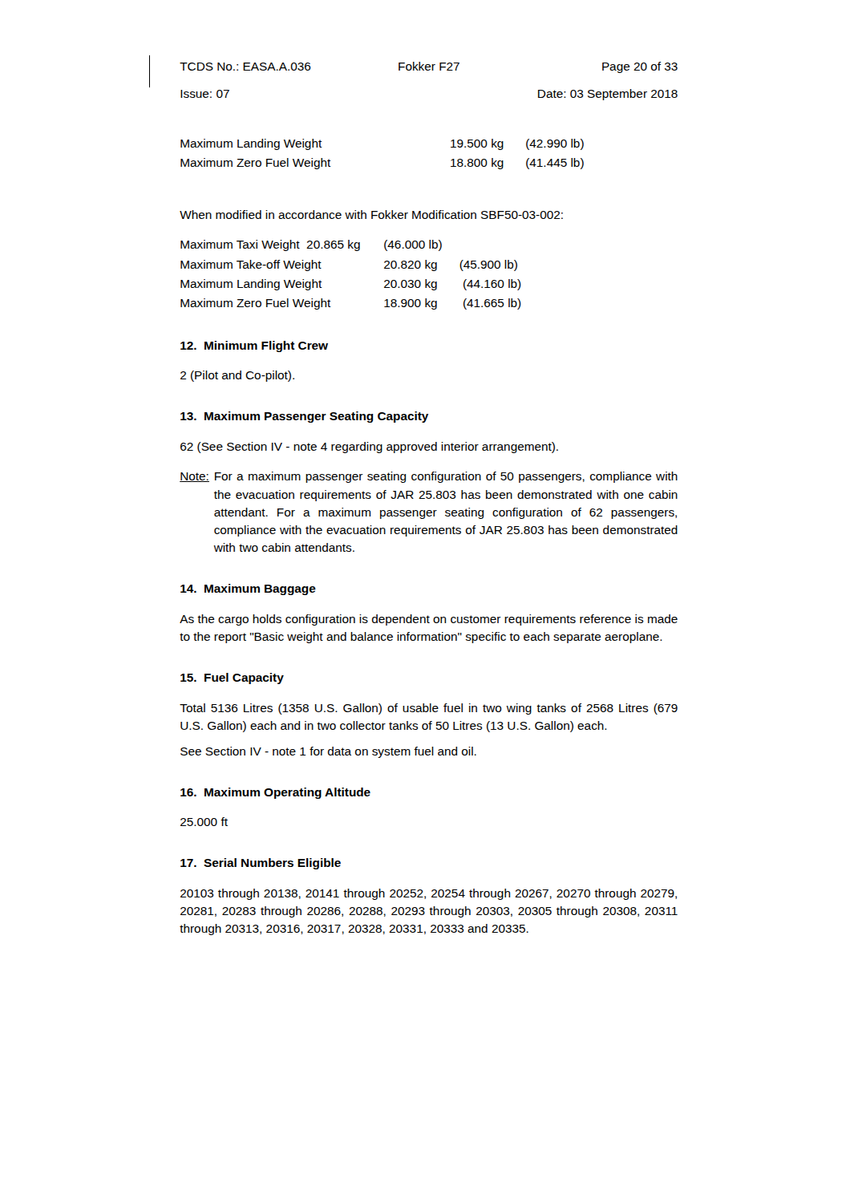TCDS No.: EASA.A.036
Fokker F27
Page 20 of 33
Issue: 07
Date: 03 September 2018
| Maximum Landing Weight | 19.500 kg | (42.990 lb) |
| Maximum Zero Fuel Weight | 18.800 kg | (41.445 lb) |
When modified in accordance with Fokker Modification SBF50-03-002:
| Maximum Taxi Weight 20.865 kg | (46.000 lb) | |
| Maximum Take-off Weight | 20.820 kg | (45.900 lb) |
| Maximum Landing Weight | 20.030 kg | (44.160 lb) |
| Maximum Zero Fuel Weight | 18.900 kg | (41.665 lb) |
12. Minimum Flight Crew
2 (Pilot and Co-pilot).
13. Maximum Passenger Seating Capacity
62 (See Section IV - note 4 regarding approved interior arrangement).
Note:
For a maximum passenger seating configuration of 50 passengers, compliance with the evacuation requirements of JAR 25.803 has been demonstrated with one cabin attendant. For a maximum passenger seating configuration of 62 passengers, compliance with the evacuation requirements of JAR 25.803 has been demonstrated with two cabin attendants.
14. Maximum Baggage
As the cargo holds configuration is dependent on customer requirements reference is made to the report "Basic weight and balance information" specific to each separate aeroplane.
15. Fuel Capacity
Total 5136 Litres (1358 U.S. Gallon) of usable fuel in two wing tanks of 2568 Litres (679 U.S. Gallon) each and in two collector tanks of 50 Litres (13 U.S. Gallon) each.
See Section IV - note 1 for data on system fuel and oil.
16. Maximum Operating Altitude
25.000 ft
17. Serial Numbers Eligible
20103 through 20138, 20141 through 20252, 20254 through 20267, 20270 through 20279, 20281, 20283 through 20286, 20288, 20293 through 20303, 20305 through 20308, 20311 through 20313, 20316, 20317, 20328, 20331, 20333 and 20335.